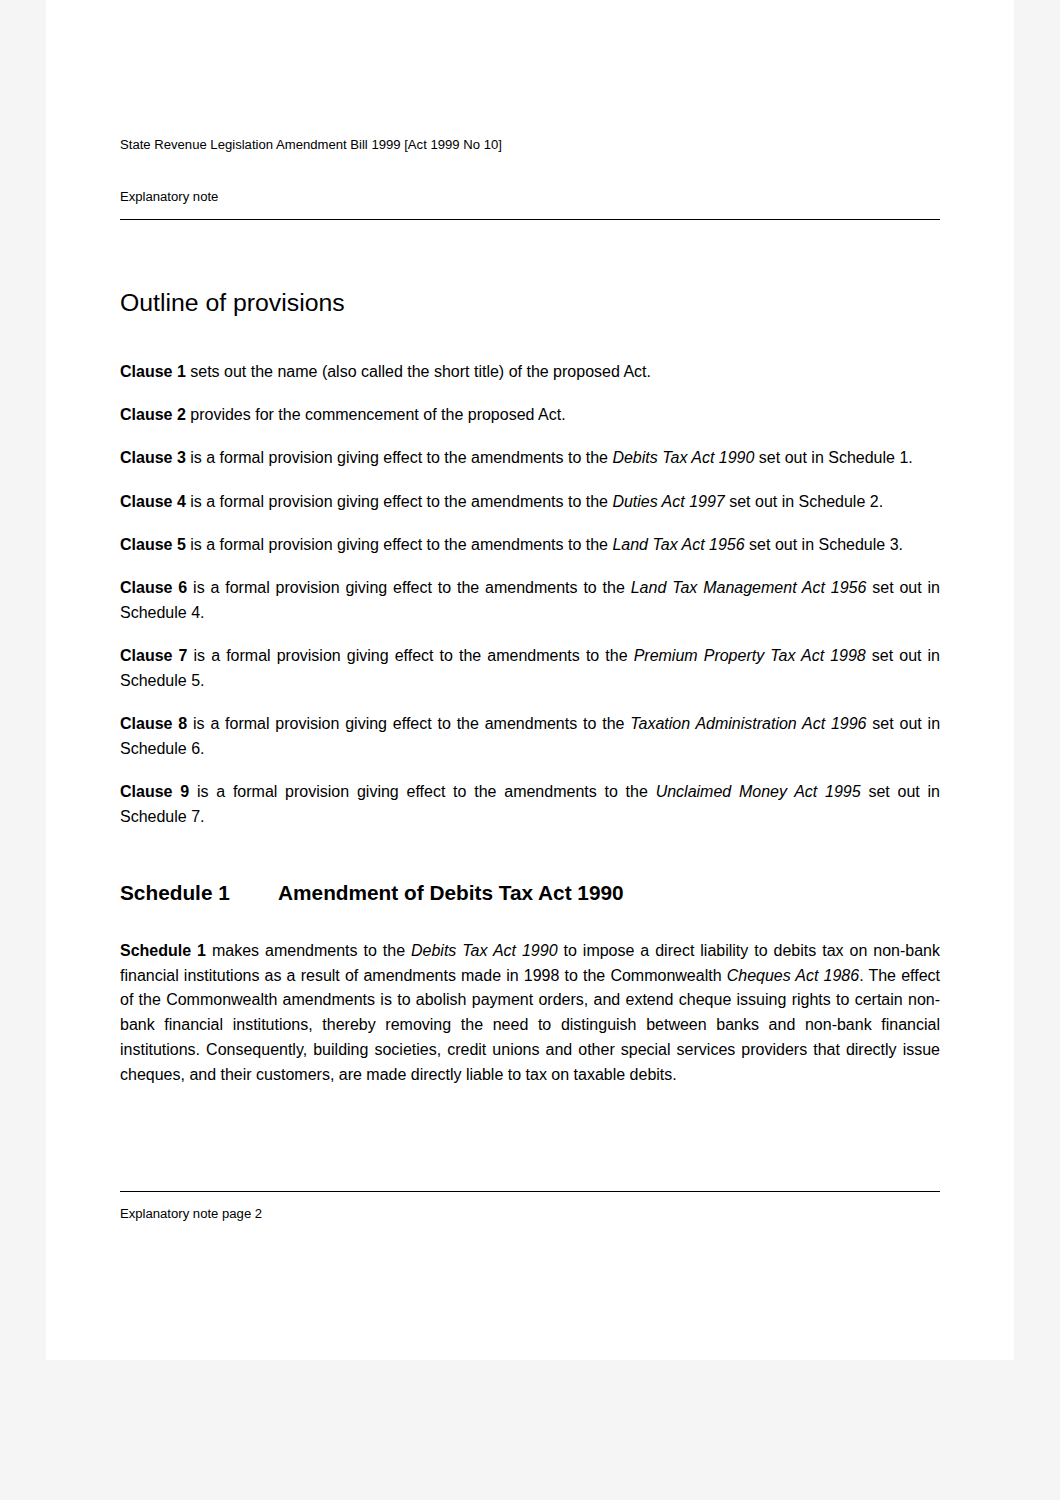State Revenue Legislation Amendment Bill 1999 [Act 1999 No 10]
Explanatory note
Outline of provisions
Clause 1 sets out the name (also called the short title) of the proposed Act.
Clause 2 provides for the commencement of the proposed Act.
Clause 3 is a formal provision giving effect to the amendments to the Debits Tax Act 1990 set out in Schedule 1.
Clause 4 is a formal provision giving effect to the amendments to the Duties Act 1997 set out in Schedule 2.
Clause 5 is a formal provision giving effect to the amendments to the Land Tax Act 1956 set out in Schedule 3.
Clause 6 is a formal provision giving effect to the amendments to the Land Tax Management Act 1956 set out in Schedule 4.
Clause 7 is a formal provision giving effect to the amendments to the Premium Property Tax Act 1998 set out in Schedule 5.
Clause 8 is a formal provision giving effect to the amendments to the Taxation Administration Act 1996 set out in Schedule 6.
Clause 9 is a formal provision giving effect to the amendments to the Unclaimed Money Act 1995 set out in Schedule 7.
Schedule 1 Amendment of Debits Tax Act 1990
Schedule 1 makes amendments to the Debits Tax Act 1990 to impose a direct liability to debits tax on non-bank financial institutions as a result of amendments made in 1998 to the Commonwealth Cheques Act 1986. The effect of the Commonwealth amendments is to abolish payment orders, and extend cheque issuing rights to certain non-bank financial institutions, thereby removing the need to distinguish between banks and non-bank financial institutions. Consequently, building societies, credit unions and other special services providers that directly issue cheques, and their customers, are made directly liable to tax on taxable debits.
Explanatory note page 2